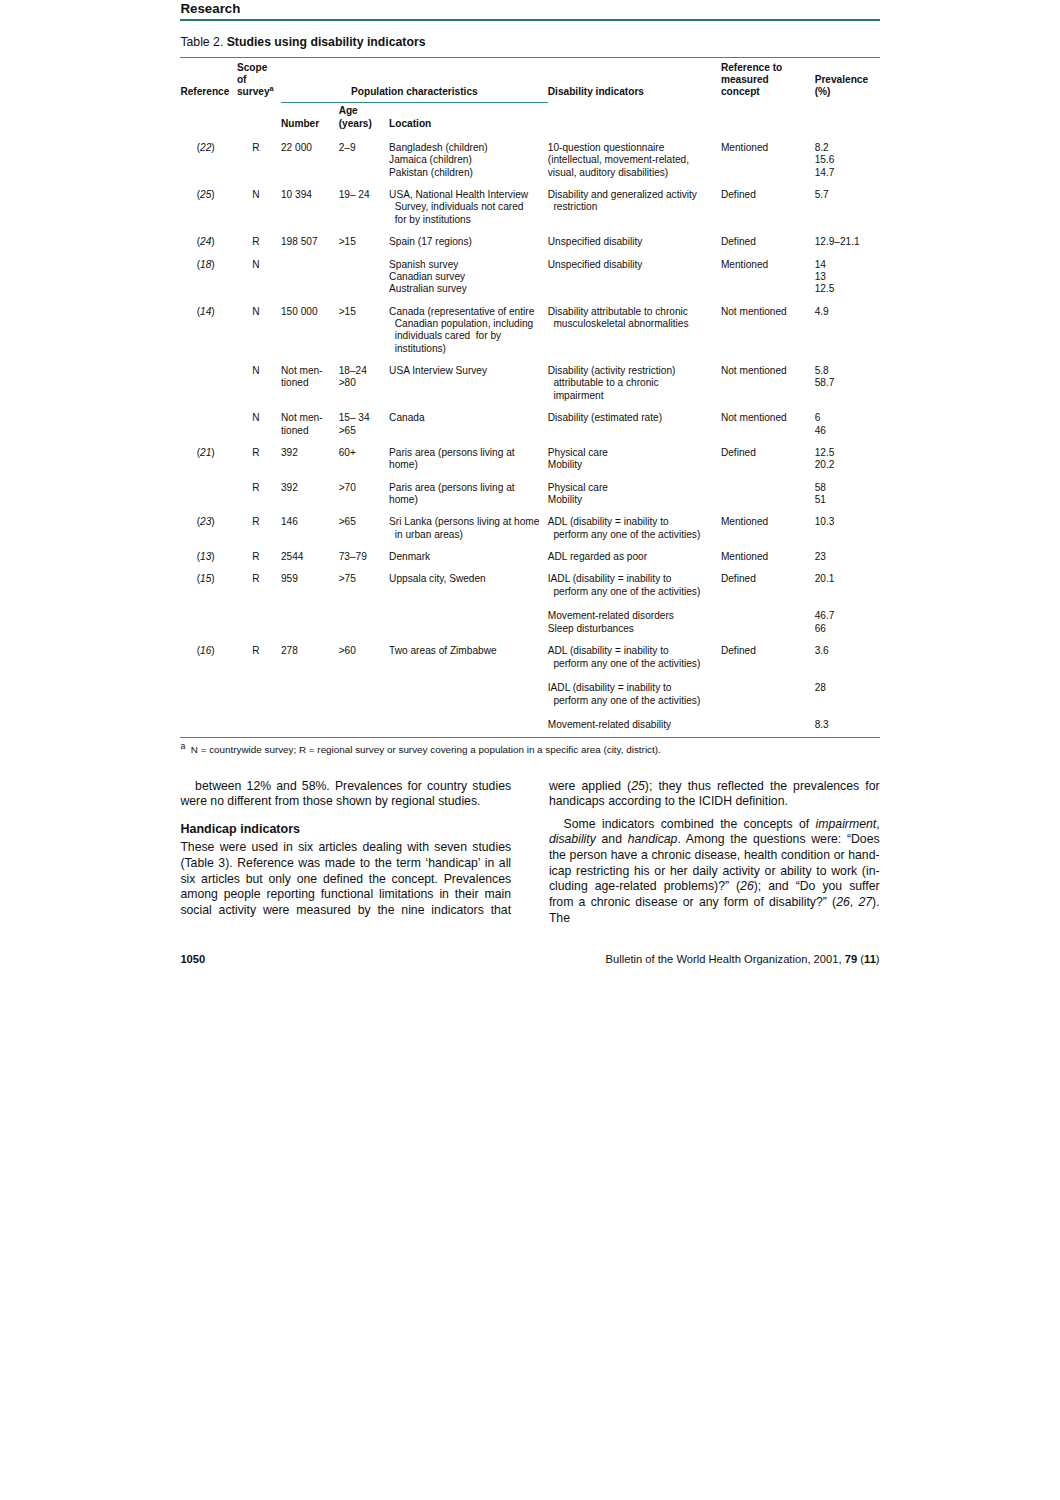Research
Table 2. Studies using disability indicators
| Reference | Scope of survey a | Population characteristics | Disability indicators | Reference to measured concept | Prevalence (%) |
| --- | --- | --- | --- | --- | --- |
| | | Number | Age (years) | Location | | | |
| ( 22 ) | R | 22 000 | 2–9 | Bangladesh (children) Jamaica (children) Pakistan (children) | 10-question questionnaire (intellectual, movement-related, visual, auditory disabilities) | Mentioned | 8.2 15.6 14.7 |
| ( 25 ) | N | 10 394 | 19– 24 | USA, National Health Interview Survey, individuals not cared for by institutions | Disability and generalized activity restriction | Defined | 5.7 |
| ( 24 ) | R | 198 507 | >15 | Spain (17 regions) | Unspecified disability | Defined | 12.9–21.1 |
| ( 18 ) | N | | | Spanish survey Canadian survey Australian survey | Unspecified disability | Mentioned | 14 13 12.5 |
| ( 14 ) | N | 150 000 | >15 | Canada (representative of entire Canadian population, including individuals cared for by institutions) | Disability attributable to chronic musculoskeletal abnormalities | Not mentioned | 4.9 |
| | N | Not men- tioned | 18–24 >80 | USA Interview Survey | Disability (activity restriction) attributable to a chronic impairment | Not mentioned | 5.8 58.7 |
| | N | Not men- tioned | 15– 34 >65 | Canada | Disability (estimated rate) | Not mentioned | 6 46 |
| ( 21 ) | R | 392 | 60+ | Paris area (persons living at home) | Physical care Mobility | Defined | 12.5 20.2 |
| | R | 392 | >70 | Paris area (persons living at home) | Physical care Mobility | | 58 51 |
| ( 23 ) | R | 146 | >65 | Sri Lanka (persons living at home in urban areas) | ADL (disability = inability to perform any one of the activities) | Mentioned | 10.3 |
| ( 13 ) | R | 2544 | 73–79 | Denmark | ADL regarded as poor | Mentioned | 23 |
| ( 15 ) | R | 959 | >75 | Uppsala city, Sweden | IADL (disability = inability to perform any one of the activities) Movement-related disorders Sleep disturbances | Defined | 20.1 46.7 66 |
| ( 16 ) | R | 278 | >60 | Two areas of Zimbabwe | ADL (disability = inability to perform any one of the activities) IADL (disability = inability to perform any one of the activities) Movement-related disability | Defined | 3.6 28 8.3 |
a N = countrywide survey; R = regional survey or survey covering a population in a specific area (city, district).
between 12% and 58%. Prevalences for country studies were no different from those shown by regional studies.
Handicap indicators
These were used in six articles dealing with seven studies (Table 3). Reference was made to the term ‘handicap’ in all six articles but only one defined the concept. Prevalences among people reporting functional limitations in their main social activity were measured by the nine indicators that were applied (25); they thus reflected the prevalences for handicaps according to the ICIDH definition.
Some indicators combined the concepts of impairment, disability and handicap. Among the questions were: “Does the person have a chronic disease, health condition or handicap restricting his or her daily activity or ability to work (including age-related problems)?” (26); and “Do you suffer from a chronic disease or any form of disability?” (26, 27). The
1050
Bulletin of the World Health Organization, 2001, 79 (11)